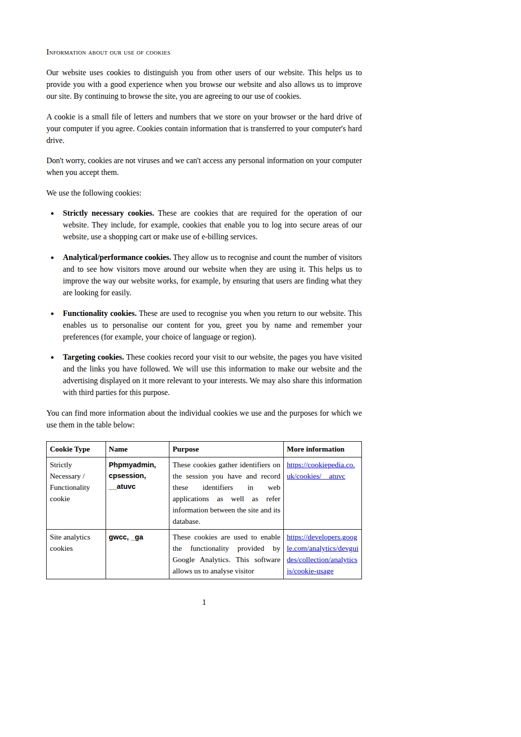Information about our use of cookies
Our website uses cookies to distinguish you from other users of our website. This helps us to provide you with a good experience when you browse our website and also allows us to improve our site. By continuing to browse the site, you are agreeing to our use of cookies.
A cookie is a small file of letters and numbers that we store on your browser or the hard drive of your computer if you agree. Cookies contain information that is transferred to your computer's hard drive.
Don't worry, cookies are not viruses and we can't access any personal information on your computer when you accept them.
We use the following cookies:
Strictly necessary cookies. These are cookies that are required for the operation of our website. They include, for example, cookies that enable you to log into secure areas of our website, use a shopping cart or make use of e-billing services.
Analytical/performance cookies. They allow us to recognise and count the number of visitors and to see how visitors move around our website when they are using it. This helps us to improve the way our website works, for example, by ensuring that users are finding what they are looking for easily.
Functionality cookies. These are used to recognise you when you return to our website. This enables us to personalise our content for you, greet you by name and remember your preferences (for example, your choice of language or region).
Targeting cookies. These cookies record your visit to our website, the pages you have visited and the links you have followed. We will use this information to make our website and the advertising displayed on it more relevant to your interests. We may also share this information with third parties for this purpose.
You can find more information about the individual cookies we use and the purposes for which we use them in the table below:
| Cookie Type | Name | Purpose | More information |
| --- | --- | --- | --- |
| Strictly Necessary / Functionality cookie | Phpmyadmin, cpsession, __atuvc | These cookies gather identifiers on the session you have and record these identifiers in web applications as well as refer information between the site and its database. | https://cookiepedia.co.uk/cookies/__atuvc |
| Site analytics cookies | gwcc, _ga | These cookies are used to enable the functionality provided by Google Analytics. This software allows us to analyse visitor | https://developers.google.com/analytics/devguides/collection/analyticsjs/cookie-usage |
1